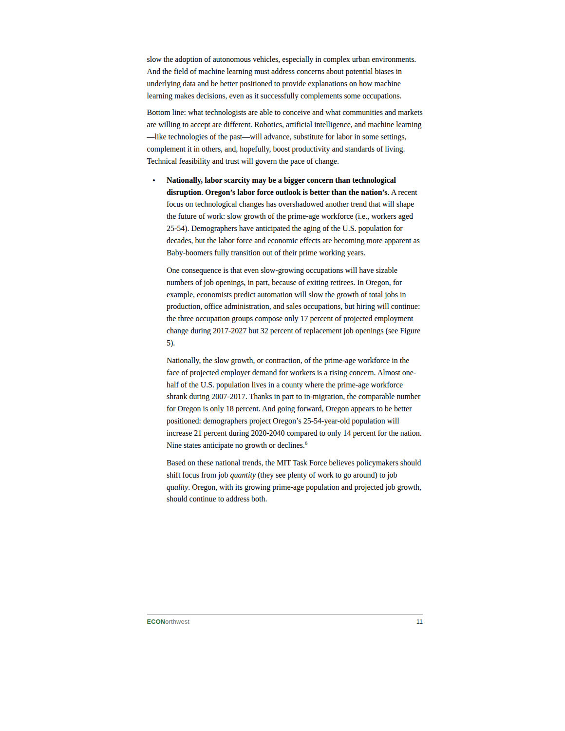slow the adoption of autonomous vehicles, especially in complex urban environments. And the field of machine learning must address concerns about potential biases in underlying data and be better positioned to provide explanations on how machine learning makes decisions, even as it successfully complements some occupations.
Bottom line: what technologists are able to conceive and what communities and markets are willing to accept are different. Robotics, artificial intelligence, and machine learning—like technologies of the past—will advance, substitute for labor in some settings, complement it in others, and, hopefully, boost productivity and standards of living. Technical feasibility and trust will govern the pace of change.
Nationally, labor scarcity may be a bigger concern than technological disruption. Oregon’s labor force outlook is better than the nation’s. A recent focus on technological changes has overshadowed another trend that will shape the future of work: slow growth of the prime-age workforce (i.e., workers aged 25-54). Demographers have anticipated the aging of the U.S. population for decades, but the labor force and economic effects are becoming more apparent as Baby-boomers fully transition out of their prime working years.
One consequence is that even slow-growing occupations will have sizable numbers of job openings, in part, because of exiting retirees. In Oregon, for example, economists predict automation will slow the growth of total jobs in production, office administration, and sales occupations, but hiring will continue: the three occupation groups compose only 17 percent of projected employment change during 2017-2027 but 32 percent of replacement job openings (see Figure 5).
Nationally, the slow growth, or contraction, of the prime-age workforce in the face of projected employer demand for workers is a rising concern. Almost one-half of the U.S. population lives in a county where the prime-age workforce shrank during 2007-2017. Thanks in part to in-migration, the comparable number for Oregon is only 18 percent. And going forward, Oregon appears to be better positioned: demographers project Oregon’s 25-54-year-old population will increase 21 percent during 2020-2040 compared to only 14 percent for the nation. Nine states anticipate no growth or declines.6
Based on these national trends, the MIT Task Force believes policymakers should shift focus from job quantity (they see plenty of work to go around) to job quality. Oregon, with its growing prime-age population and projected job growth, should continue to address both.
ECON orthwest
11